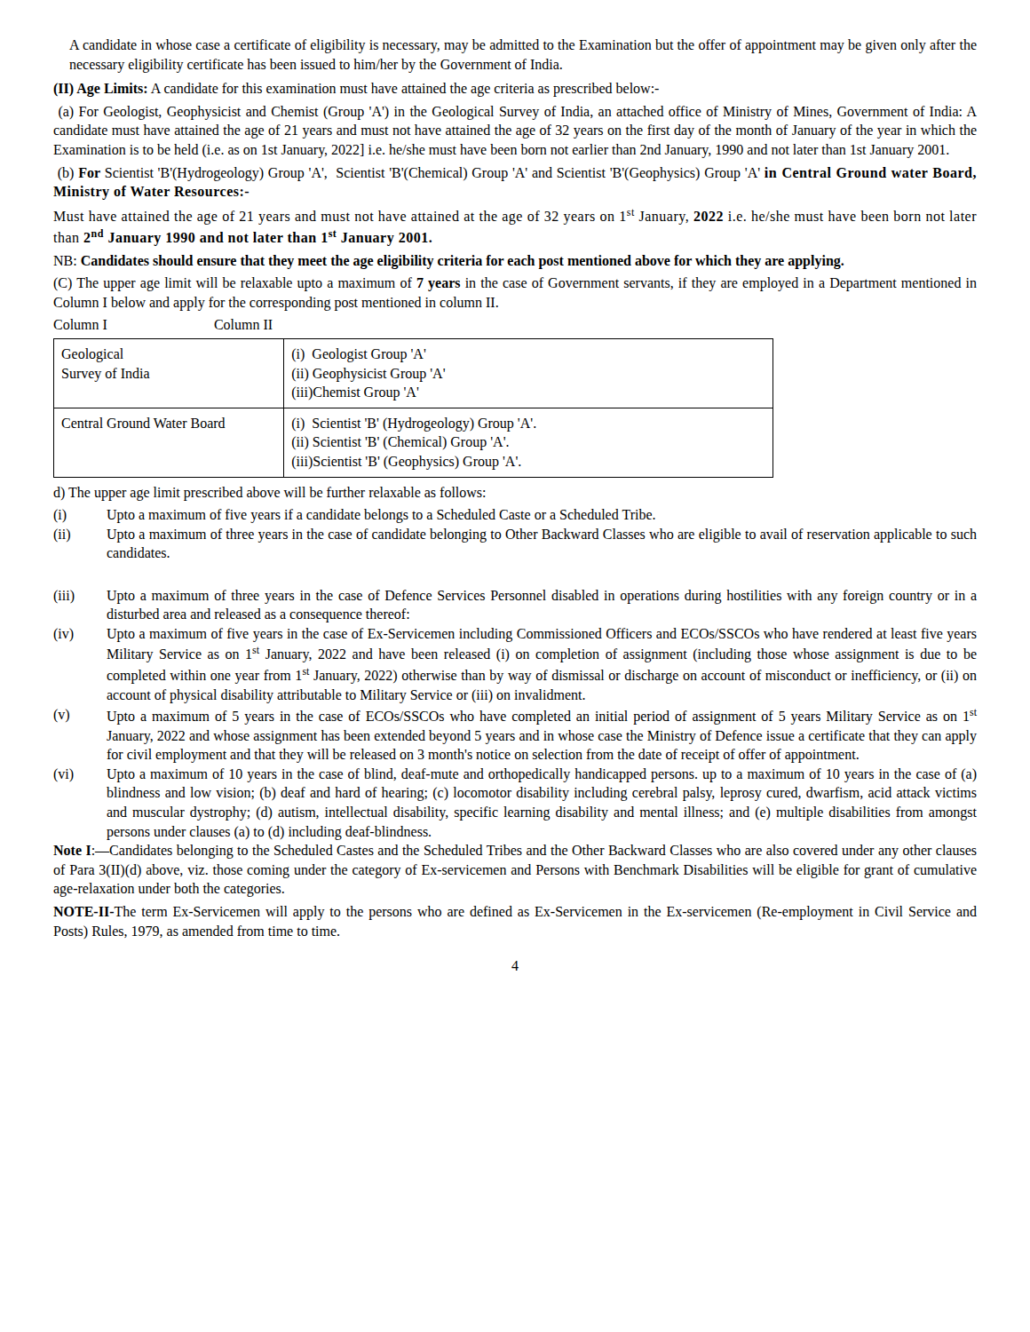A candidate in whose case a certificate of eligibility is necessary, may be admitted to the Examination but the offer of appointment may be given only after the necessary eligibility certificate has been issued to him/her by the Government of India.
(II) Age Limits: A candidate for this examination must have attained the age criteria as prescribed below:-
(a) For Geologist, Geophysicist and Chemist (Group 'A') in the Geological Survey of India, an attached office of Ministry of Mines, Government of India: A candidate must have attained the age of 21 years and must not have attained the age of 32 years on the first day of the month of January of the year in which the Examination is to be held (i.e. as on 1st January, 2022] i.e. he/she must have been born not earlier than 2nd January, 1990 and not later than 1st January 2001.
(b) For Scientist 'B'(Hydrogeology) Group 'A', Scientist 'B'(Chemical) Group 'A' and Scientist 'B'(Geophysics) Group 'A' in Central Ground water Board, Ministry of Water Resources:-
Must have attained the age of 21 years and must not have attained at the age of 32 years on 1st January, 2022 i.e. he/she must have been born not later than 2nd January 1990 and not later than 1st January 2001.
NB: Candidates should ensure that they meet the age eligibility criteria for each post mentioned above for which they are applying.
(C) The upper age limit will be relaxable upto a maximum of 7 years in the case of Government servants, if they are employed in a Department mentioned in Column I below and apply for the corresponding post mentioned in column II.
Column I Column II
| Geological Survey of India | (i) Geologist Group 'A' (ii) Geophysicist Group 'A' (iii)Chemist Group 'A' |
| Central Ground Water Board | (i) Scientist 'B' (Hydrogeology) Group 'A'. (ii) Scientist 'B' (Chemical) Group 'A'. (iii)Scientist 'B' (Geophysics) Group 'A'. |
d) The upper age limit prescribed above will be further relaxable as follows:
(i) Upto a maximum of five years if a candidate belongs to a Scheduled Caste or a Scheduled Tribe.
(ii) Upto a maximum of three years in the case of candidate belonging to Other Backward Classes who are eligible to avail of reservation applicable to such candidates.
(iii) Upto a maximum of three years in the case of Defence Services Personnel disabled in operations during hostilities with any foreign country or in a disturbed area and released as a consequence thereof:
(iv) Upto a maximum of five years in the case of Ex-Servicemen including Commissioned Officers and ECOs/SSCOs who have rendered at least five years Military Service as on 1st January, 2022 and have been released (i) on completion of assignment (including those whose assignment is due to be completed within one year from 1st January, 2022) otherwise than by way of dismissal or discharge on account of misconduct or inefficiency, or (ii) on account of physical disability attributable to Military Service or (iii) on invalidment.
(v) Upto a maximum of 5 years in the case of ECOs/SSCOs who have completed an initial period of assignment of 5 years Military Service as on 1st January, 2022 and whose assignment has been extended beyond 5 years and in whose case the Ministry of Defence issue a certificate that they can apply for civil employment and that they will be released on 3 month's notice on selection from the date of receipt of offer of appointment.
(vi) Upto a maximum of 10 years in the case of blind, deaf-mute and orthopedically handicapped persons. up to a maximum of 10 years in the case of (a) blindness and low vision; (b) deaf and hard of hearing; (c) locomotor disability including cerebral palsy, leprosy cured, dwarfism, acid attack victims and muscular dystrophy; (d) autism, intellectual disability, specific learning disability and mental illness; and (e) multiple disabilities from amongst persons under clauses (a) to (d) including deaf-blindness.
Note I:—Candidates belonging to the Scheduled Castes and the Scheduled Tribes and the Other Backward Classes who are also covered under any other clauses of Para 3(II)(d) above, viz. those coming under the category of Ex-servicemen and Persons with Benchmark Disabilities will be eligible for grant of cumulative age-relaxation under both the categories.
NOTE-II-The term Ex-Servicemen will apply to the persons who are defined as Ex-Servicemen in the Ex-servicemen (Re-employment in Civil Service and Posts) Rules, 1979, as amended from time to time.
4